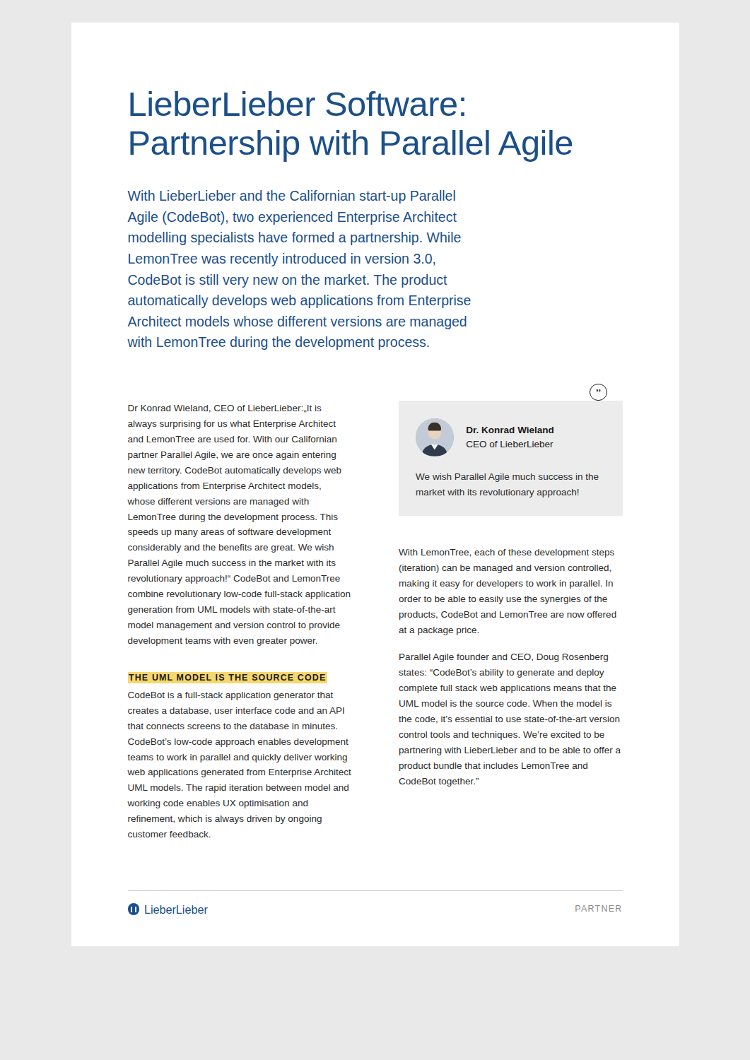LieberLieber Software:
Partnership with Parallel Agile
With LieberLieber and the Californian start-up Parallel Agile (CodeBot), two experienced Enterprise Architect modelling specialists have formed a partnership. While LemonTree was recently introduced in version 3.0, CodeBot is still very new on the market. The product automatically develops web applications from Enterprise Architect models whose different versions are managed with LemonTree during the development process.
Dr Konrad Wieland, CEO of LieberLieber:„It is always surprising for us what Enterprise Architect and LemonTree are used for. With our Californian partner Parallel Agile, we are once again entering new territory. CodeBot automatically develops web applications from Enterprise Architect models, whose different versions are managed with LemonTree during the development process. This speeds up many areas of software development considerably and the benefits are great. We wish Parallel Agile much success in the market with its revolutionary approach!“ CodeBot and LemonTree combine revolutionary low-code full-stack application generation from UML models with state-of-the-art model management and version control to provide development teams with even greater power.
The UML model is the source code
CodeBot is a full-stack application generator that creates a database, user interface code and an API that connects screens to the database in minutes. CodeBot’s low-code approach enables development teams to work in parallel and quickly deliver working web applications generated from Enterprise Architect UML models. The rapid iteration between model and working code enables UX optimisation and refinement, which is always driven by ongoing customer feedback.
”
Dr. Konrad Wieland
CEO of LieberLieber
We wish Parallel Agile much success in the market with its revolutionary approach!
With LemonTree, each of these development steps (iteration) can be managed and version controlled, making it easy for developers to work in parallel. In order to be able to easily use the synergies of the products, CodeBot and LemonTree are now offered at a package price.
Parallel Agile founder and CEO, Doug Rosenberg states: “CodeBot’s ability to generate and deploy complete full stack web applications means that the UML model is the source code. When the model is the code, it’s essential to use state-of-the-art version control tools and techniques. We’re excited to be partnering with LieberLieber and to be able to offer a product bundle that includes LemonTree and CodeBot together.”
LieberLieber
Partner